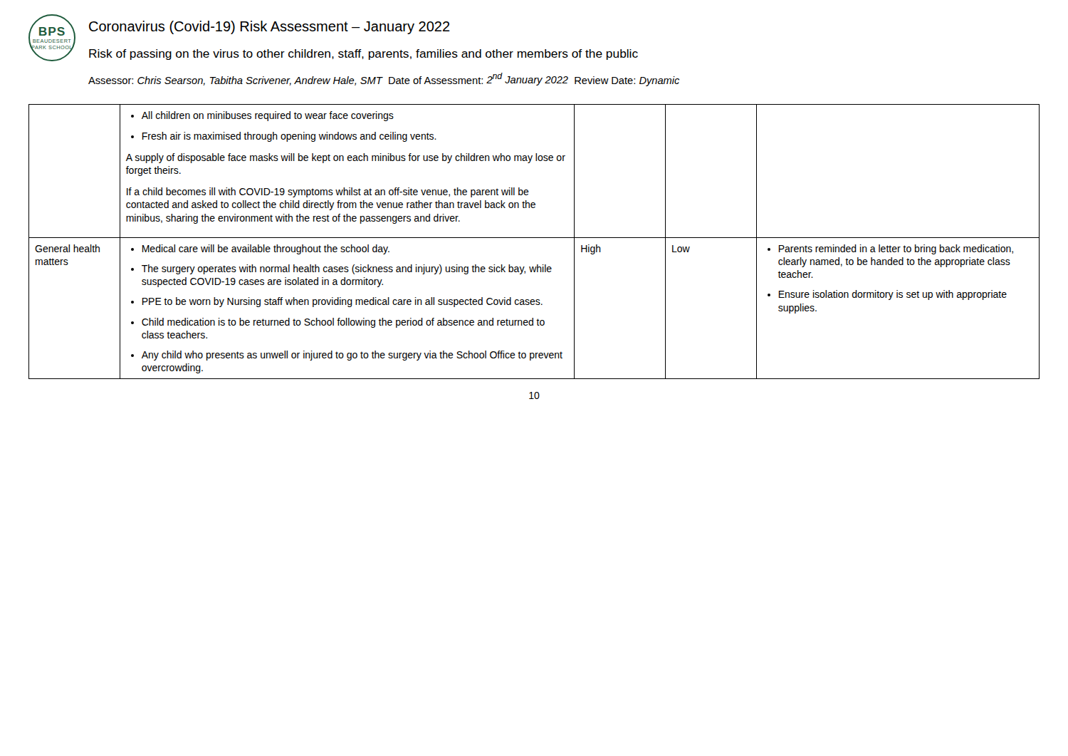BPS
BEAUDESERT
PARK SCHOOL
Coronavirus (Covid-19) Risk Assessment – January 2022
Risk of passing on the virus to other children, staff, parents, families and other members of the public
Assessor: Chris Searson, Tabitha Scrivener, Andrew Hale, SMT Date of Assessment: 2nd January 2022 Review Date: Dynamic
| | All children on minibuses required to wear face coverings Fresh air is maximised through opening windows and ceiling vents. A supply of disposable face masks will be kept on each minibus for use by children who may lose or forget theirs. If a child becomes ill with COVID-19 symptoms whilst at an off-site venue, the parent will be contacted and asked to collect the child directly from the venue rather than travel back on the minibus, sharing the environment with the rest of the passengers and driver. | | | |
| General health matters | Medical care will be available throughout the school day. The surgery operates with normal health cases (sickness and injury) using the sick bay, while suspected COVID-19 cases are isolated in a dormitory. PPE to be worn by Nursing staff when providing medical care in all suspected Covid cases. Child medication is to be returned to School following the period of absence and returned to class teachers. Any child who presents as unwell or injured to go to the surgery via the School Office to prevent overcrowding. | High | Low | Parents reminded in a letter to bring back medication, clearly named, to be handed to the appropriate class teacher. Ensure isolation dormitory is set up with appropriate supplies. |
10